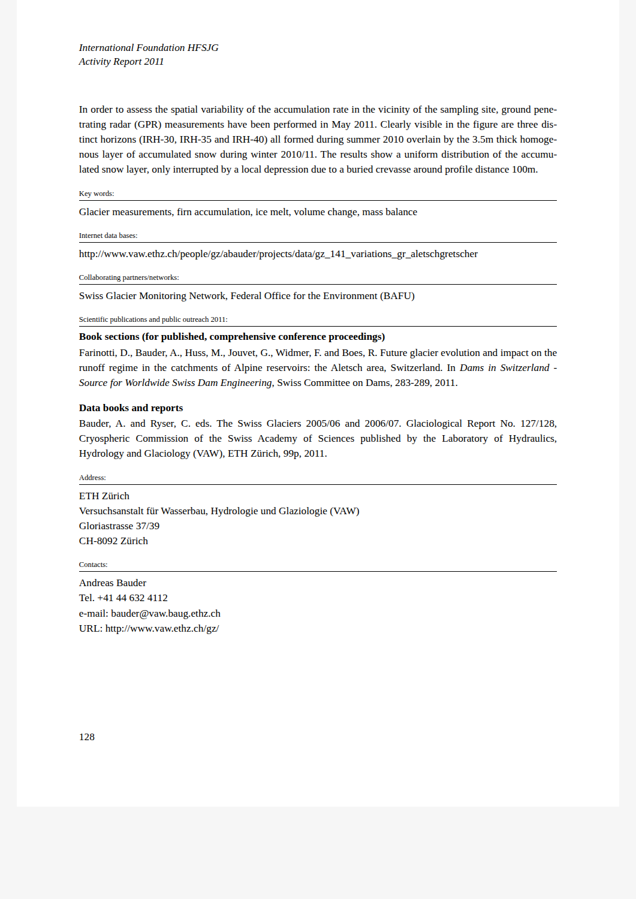International Foundation HFSJG
Activity Report 2011
In order to assess the spatial variability of the accumulation rate in the vicinity of the sampling site, ground penetrating radar (GPR) measurements have been performed in May 2011. Clearly visible in the figure are three distinct horizons (IRH-30, IRH-35 and IRH-40) all formed during summer 2010 overlain by the 3.5m thick homogenous layer of accumulated snow during winter 2010/11. The results show a uniform distribution of the accumulated snow layer, only interrupted by a local depression due to a buried crevasse around profile distance 100m.
Key words:
Glacier measurements, firn accumulation, ice melt, volume change, mass balance
Internet data bases:
http://www.vaw.ethz.ch/people/gz/abauder/projects/data/gz_141_variations_gr_aletschgretscher
Collaborating partners/networks:
Swiss Glacier Monitoring Network, Federal Office for the Environment (BAFU)
Scientific publications and public outreach 2011:
Book sections (for published, comprehensive conference proceedings)
Farinotti, D., Bauder, A., Huss, M., Jouvet, G., Widmer, F. and Boes, R. Future glacier evolution and impact on the runoff regime in the catchments of Alpine reservoirs: the Aletsch area, Switzerland. In Dams in Switzerland - Source for Worldwide Swiss Dam Engineering, Swiss Committee on Dams, 283-289, 2011.
Data books and reports
Bauder, A. and Ryser, C. eds. The Swiss Glaciers 2005/06 and 2006/07. Glaciological Report No. 127/128, Cryospheric Commission of the Swiss Academy of Sciences published by the Laboratory of Hydraulics, Hydrology and Glaciology (VAW), ETH Zürich, 99p, 2011.
Address:
ETH Zürich
Versuchsanstalt für Wasserbau, Hydrologie und Glaziologie (VAW)
Gloriastrasse 37/39
CH-8092 Zürich
Contacts:
Andreas Bauder
Tel. +41 44 632 4112
e-mail: bauder@vaw.baug.ethz.ch
URL: http://www.vaw.ethz.ch/gz/
128